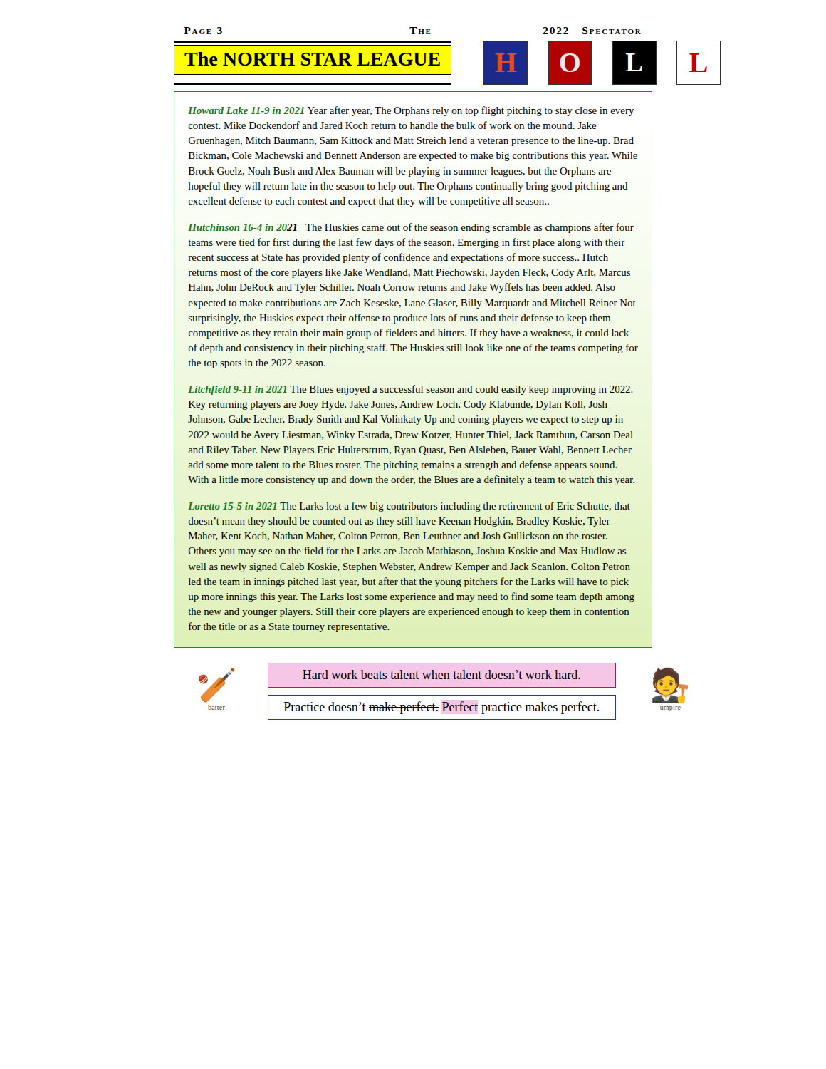Page 3
The
2022 Spectator
The NORTH STAR LEAGUE
H
O
L
L
Howard Lake 11-9 in 2021 Year after year, The Orphans rely on top flight pitching to stay close in every contest. Mike Dockendorf and Jared Koch return to handle the bulk of work on the mound. Jake Gruenhagen, Mitch Baumann, Sam Kittock and Matt Streich lend a veteran presence to the line-up. Brad Bickman, Cole Machewski and Bennett Anderson are expected to make big contributions this year. While Brock Goelz, Noah Bush and Alex Bauman will be playing in summer leagues, but the Orphans are hopeful they will return late in the season to help out. The Orphans continually bring good pitching and excellent defense to each contest and expect that they will be competitive all season..
Hutchinson 16-4 in 2021 The Huskies came out of the season ending scramble as champions after four teams were tied for first during the last few days of the season. Emerging in first place along with their recent success at State has provided plenty of confidence and expectations of more success.. Hutch returns most of the core players like Jake Wendland, Matt Piechowski, Jayden Fleck, Cody Arlt, Marcus Hahn, John DeRock and Tyler Schiller. Noah Corrow returns and Jake Wyffels has been added. Also expected to make contributions are Zach Keseske, Lane Glaser, Billy Marquardt and Mitchell Reiner Not surprisingly, the Huskies expect their offense to produce lots of runs and their defense to keep them competitive as they retain their main group of fielders and hitters. If they have a weakness, it could lack of depth and consistency in their pitching staff. The Huskies still look like one of the teams competing for the top spots in the 2022 season.
Litchfield 9-11 in 2021 The Blues enjoyed a successful season and could easily keep improving in 2022. Key returning players are Joey Hyde, Jake Jones, Andrew Loch, Cody Klabunde, Dylan Koll, Josh Johnson, Gabe Lecher, Brady Smith and Kal Volinkaty Up and coming players we expect to step up in 2022 would be Avery Liestman, Winky Estrada, Drew Kotzer, Hunter Thiel, Jack Ramthun, Carson Deal and Riley Taber. New Players Eric Hulterstrum, Ryan Quast, Ben Alsleben, Bauer Wahl, Bennett Lecher add some more talent to the Blues roster. The pitching remains a strength and defense appears sound. With a little more consistency up and down the order, the Blues are a definitely a team to watch this year.
Loretto 15-5 in 2021 The Larks lost a few big contributors including the retirement of Eric Schutte, that doesn’t mean they should be counted out as they still have Keenan Hodgkin, Bradley Koskie, Tyler Maher, Kent Koch, Nathan Maher, Colton Petron, Ben Leuthner and Josh Gullickson on the roster. Others you may see on the field for the Larks are Jacob Mathiason, Joshua Koskie and Max Hudlow as well as newly signed Caleb Koskie, Stephen Webster, Andrew Kemper and Jack Scanlon. Colton Petron led the team in innings pitched last year, but after that the young pitchers for the Larks will have to pick up more innings this year. The Larks lost some experience and may need to find some team depth among the new and younger players. Still their core players are experienced enough to keep them in contention for the title or as a State tourney representative.
🏏 batter
Hard work beats talent when talent doesn’t work hard.
Practice doesn’t make perfect. Perfect practice makes perfect.
🧑‍⚖️ umpire